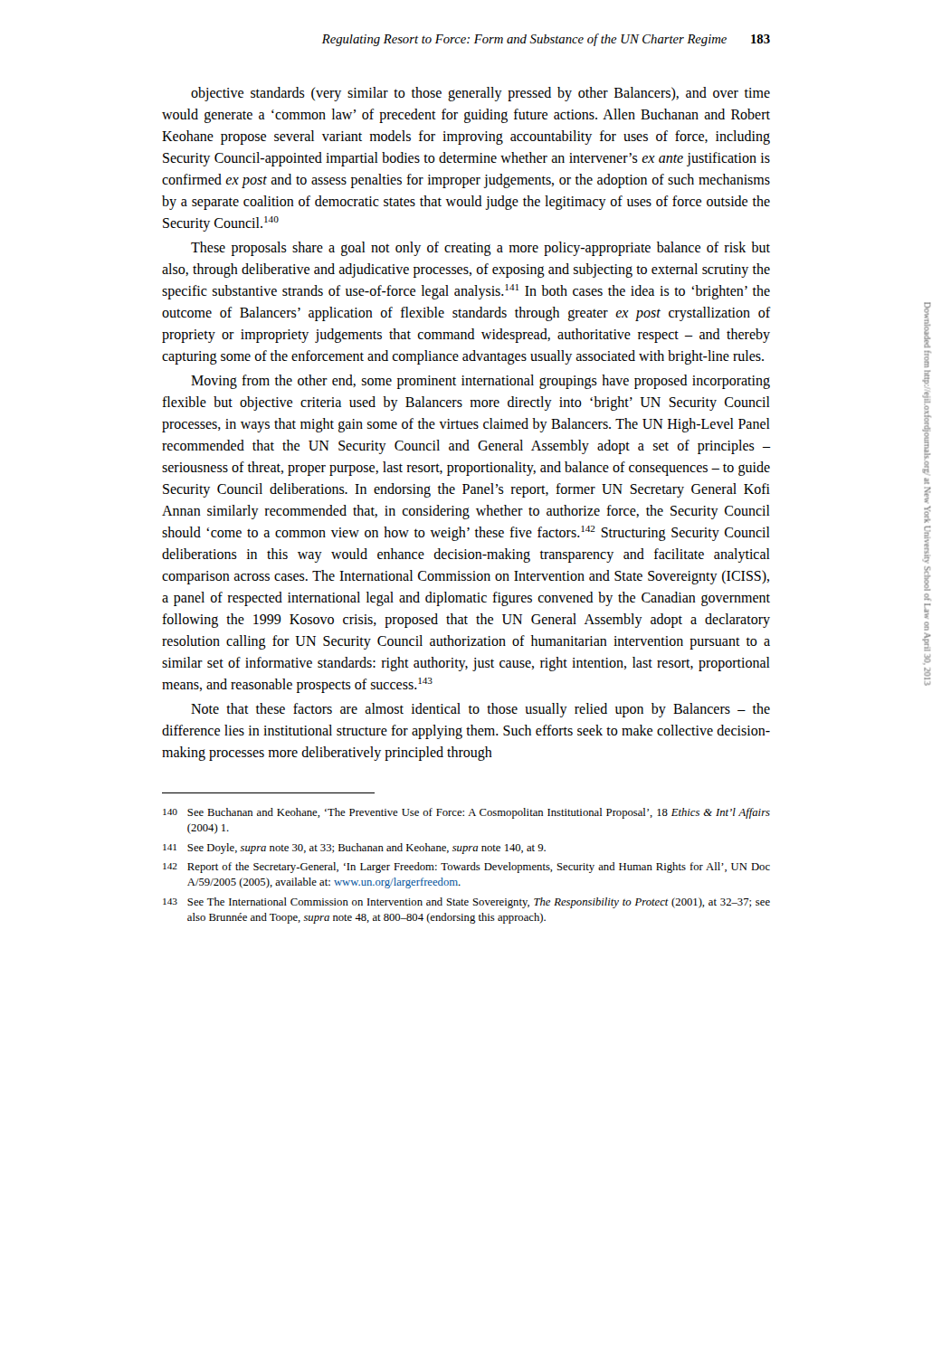Regulating Resort to Force: Form and Substance of the UN Charter Regime 183
objective standards (very similar to those generally pressed by other Balancers), and over time would generate a ‘common law’ of precedent for guiding future actions. Allen Buchanan and Robert Keohane propose several variant models for improving accountability for uses of force, including Security Council-appointed impartial bodies to determine whether an intervener’s ex ante justification is confirmed ex post and to assess penalties for improper judgements, or the adoption of such mechanisms by a separate coalition of democratic states that would judge the legitimacy of uses of force outside the Security Council.140
These proposals share a goal not only of creating a more policy-appropriate balance of risk but also, through deliberative and adjudicative processes, of exposing and subjecting to external scrutiny the specific substantive strands of use-of-force legal analysis.141 In both cases the idea is to ‘brighten’ the outcome of Balancers’ application of flexible standards through greater ex post crystallization of propriety or impropriety judgements that command widespread, authoritative respect – and thereby capturing some of the enforcement and compliance advantages usually associated with bright-line rules.
Moving from the other end, some prominent international groupings have proposed incorporating flexible but objective criteria used by Balancers more directly into ‘bright’ UN Security Council processes, in ways that might gain some of the virtues claimed by Balancers. The UN High-Level Panel recommended that the UN Security Council and General Assembly adopt a set of principles – seriousness of threat, proper purpose, last resort, proportionality, and balance of consequences – to guide Security Council deliberations. In endorsing the Panel’s report, former UN Secretary General Kofi Annan similarly recommended that, in considering whether to authorize force, the Security Council should ‘come to a common view on how to weigh’ these five factors.142 Structuring Security Council deliberations in this way would enhance decision-making transparency and facilitate analytical comparison across cases. The International Commission on Intervention and State Sovereignty (ICISS), a panel of respected international legal and diplomatic figures convened by the Canadian government following the 1999 Kosovo crisis, proposed that the UN General Assembly adopt a declaratory resolution calling for UN Security Council authorization of humanitarian intervention pursuant to a similar set of informative standards: right authority, just cause, right intention, last resort, proportional means, and reasonable prospects of success.143
Note that these factors are almost identical to those usually relied upon by Balancers – the difference lies in institutional structure for applying them. Such efforts seek to make collective decision-making processes more deliberatively principled through
140 See Buchanan and Keohane, ‘The Preventive Use of Force: A Cosmopolitan Institutional Proposal’, 18 Ethics & Int’l Affairs (2004) 1.
141 See Doyle, supra note 30, at 33; Buchanan and Keohane, supra note 140, at 9.
142 Report of the Secretary-General, ‘In Larger Freedom: Towards Developments, Security and Human Rights for All’, UN Doc A/59/2005 (2005), available at: www.un.org/largerfreedom.
143 See The International Commission on Intervention and State Sovereignty, The Responsibility to Protect (2001), at 32–37; see also Brunnée and Toope, supra note 48, at 800–804 (endorsing this approach).
Downloaded from http://ejil.oxfordjournals.org/ at New York University School of Law on April 30, 2013